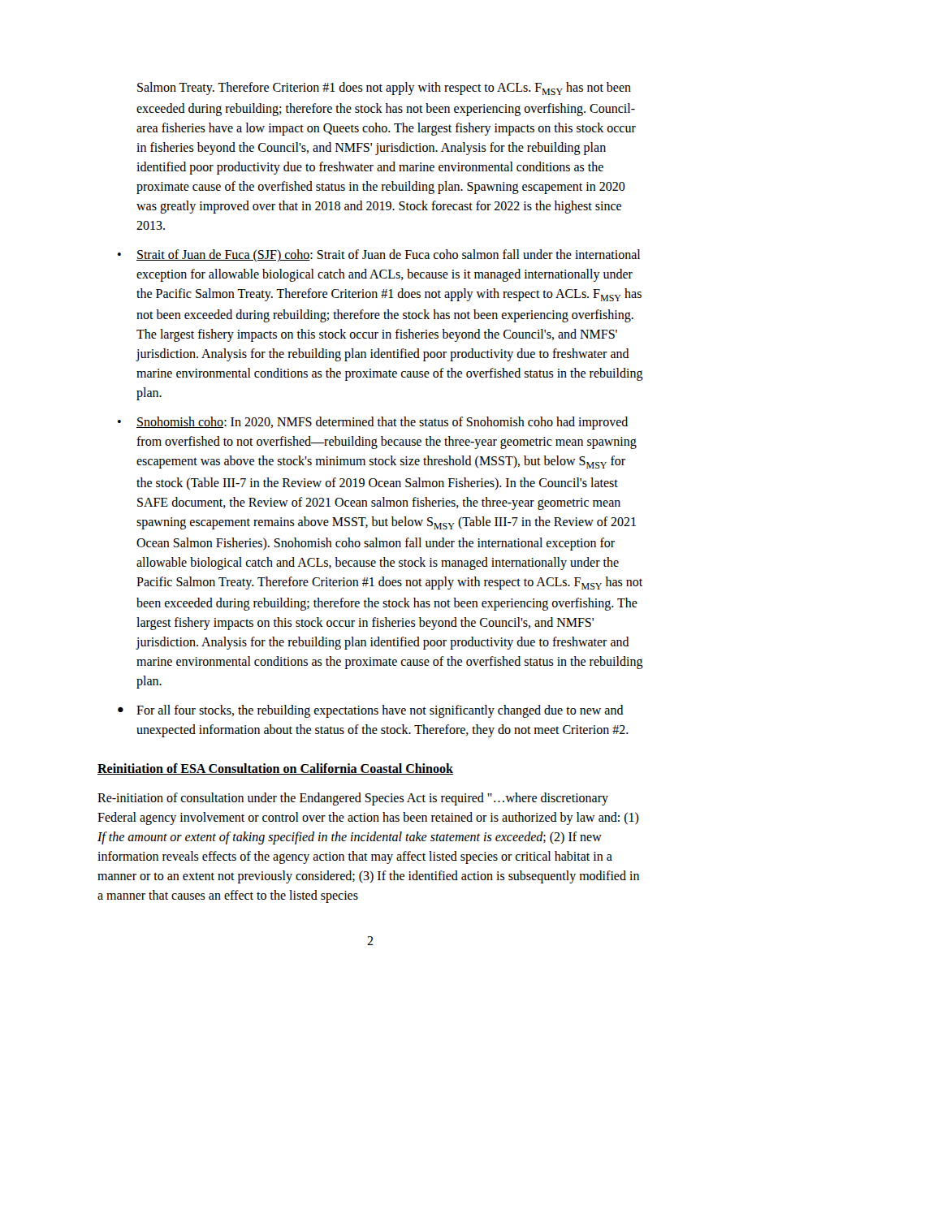Salmon Treaty. Therefore Criterion #1 does not apply with respect to ACLs. FMSY has not been exceeded during rebuilding; therefore the stock has not been experiencing overfishing. Council-area fisheries have a low impact on Queets coho. The largest fishery impacts on this stock occur in fisheries beyond the Council's, and NMFS' jurisdiction. Analysis for the rebuilding plan identified poor productivity due to freshwater and marine environmental conditions as the proximate cause of the overfished status in the rebuilding plan. Spawning escapement in 2020 was greatly improved over that in 2018 and 2019. Stock forecast for 2022 is the highest since 2013.
Strait of Juan de Fuca (SJF) coho: Strait of Juan de Fuca coho salmon fall under the international exception for allowable biological catch and ACLs, because is it managed internationally under the Pacific Salmon Treaty. Therefore Criterion #1 does not apply with respect to ACLs. FMSY has not been exceeded during rebuilding; therefore the stock has not been experiencing overfishing. The largest fishery impacts on this stock occur in fisheries beyond the Council's, and NMFS' jurisdiction. Analysis for the rebuilding plan identified poor productivity due to freshwater and marine environmental conditions as the proximate cause of the overfished status in the rebuilding plan.
Snohomish coho: In 2020, NMFS determined that the status of Snohomish coho had improved from overfished to not overfished—rebuilding because the three-year geometric mean spawning escapement was above the stock's minimum stock size threshold (MSST), but below SMSY for the stock (Table III-7 in the Review of 2019 Ocean Salmon Fisheries). In the Council's latest SAFE document, the Review of 2021 Ocean salmon fisheries, the three-year geometric mean spawning escapement remains above MSST, but below SMSY (Table III-7 in the Review of 2021 Ocean Salmon Fisheries). Snohomish coho salmon fall under the international exception for allowable biological catch and ACLs, because the stock is managed internationally under the Pacific Salmon Treaty. Therefore Criterion #1 does not apply with respect to ACLs. FMSY has not been exceeded during rebuilding; therefore the stock has not been experiencing overfishing. The largest fishery impacts on this stock occur in fisheries beyond the Council's, and NMFS' jurisdiction. Analysis for the rebuilding plan identified poor productivity due to freshwater and marine environmental conditions as the proximate cause of the overfished status in the rebuilding plan.
For all four stocks, the rebuilding expectations have not significantly changed due to new and unexpected information about the status of the stock. Therefore, they do not meet Criterion #2.
Reinitiation of ESA Consultation on California Coastal Chinook
Re-initiation of consultation under the Endangered Species Act is required "…where discretionary Federal agency involvement or control over the action has been retained or is authorized by law and: (1) If the amount or extent of taking specified in the incidental take statement is exceeded; (2) If new information reveals effects of the agency action that may affect listed species or critical habitat in a manner or to an extent not previously considered; (3) If the identified action is subsequently modified in a manner that causes an effect to the listed species
2